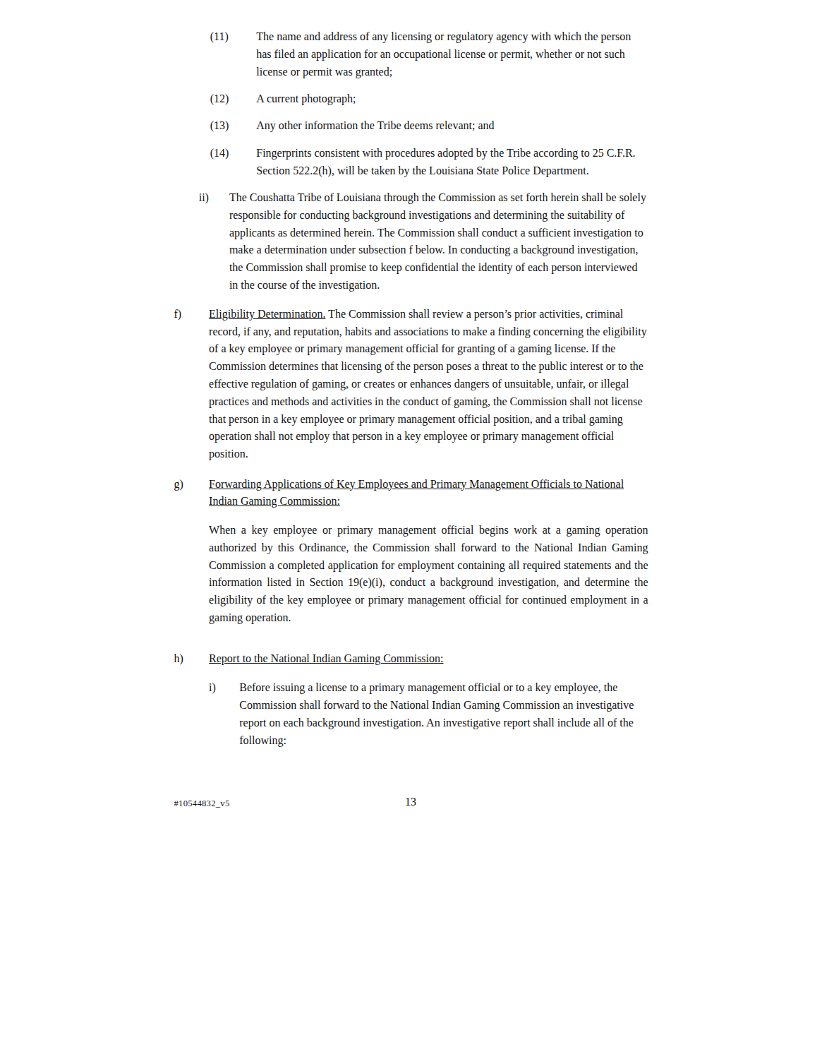(11) The name and address of any licensing or regulatory agency with which the person has filed an application for an occupational license or permit, whether or not such license or permit was granted;
(12) A current photograph;
(13) Any other information the Tribe deems relevant; and
(14) Fingerprints consistent with procedures adopted by the Tribe according to 25 C.F.R. Section 522.2(h), will be taken by the Louisiana State Police Department.
ii) The Coushatta Tribe of Louisiana through the Commission as set forth herein shall be solely responsible for conducting background investigations and determining the suitability of applicants as determined herein. The Commission shall conduct a sufficient investigation to make a determination under subsection f below. In conducting a background investigation, the Commission shall promise to keep confidential the identity of each person interviewed in the course of the investigation.
f) Eligibility Determination. The Commission shall review a person’s prior activities, criminal record, if any, and reputation, habits and associations to make a finding concerning the eligibility of a key employee or primary management official for granting of a gaming license. If the Commission determines that licensing of the person poses a threat to the public interest or to the effective regulation of gaming, or creates or enhances dangers of unsuitable, unfair, or illegal practices and methods and activities in the conduct of gaming, the Commission shall not license that person in a key employee or primary management official position, and a tribal gaming operation shall not employ that person in a key employee or primary management official position.
g) Forwarding Applications of Key Employees and Primary Management Officials to National Indian Gaming Commission:
When a key employee or primary management official begins work at a gaming operation authorized by this Ordinance, the Commission shall forward to the National Indian Gaming Commission a completed application for employment containing all required statements and the information listed in Section 19(e)(i), conduct a background investigation, and determine the eligibility of the key employee or primary management official for continued employment in a gaming operation.
h) Report to the National Indian Gaming Commission:
i) Before issuing a license to a primary management official or to a key employee, the Commission shall forward to the National Indian Gaming Commission an investigative report on each background investigation. An investigative report shall include all of the following:
#10544832_v5 13